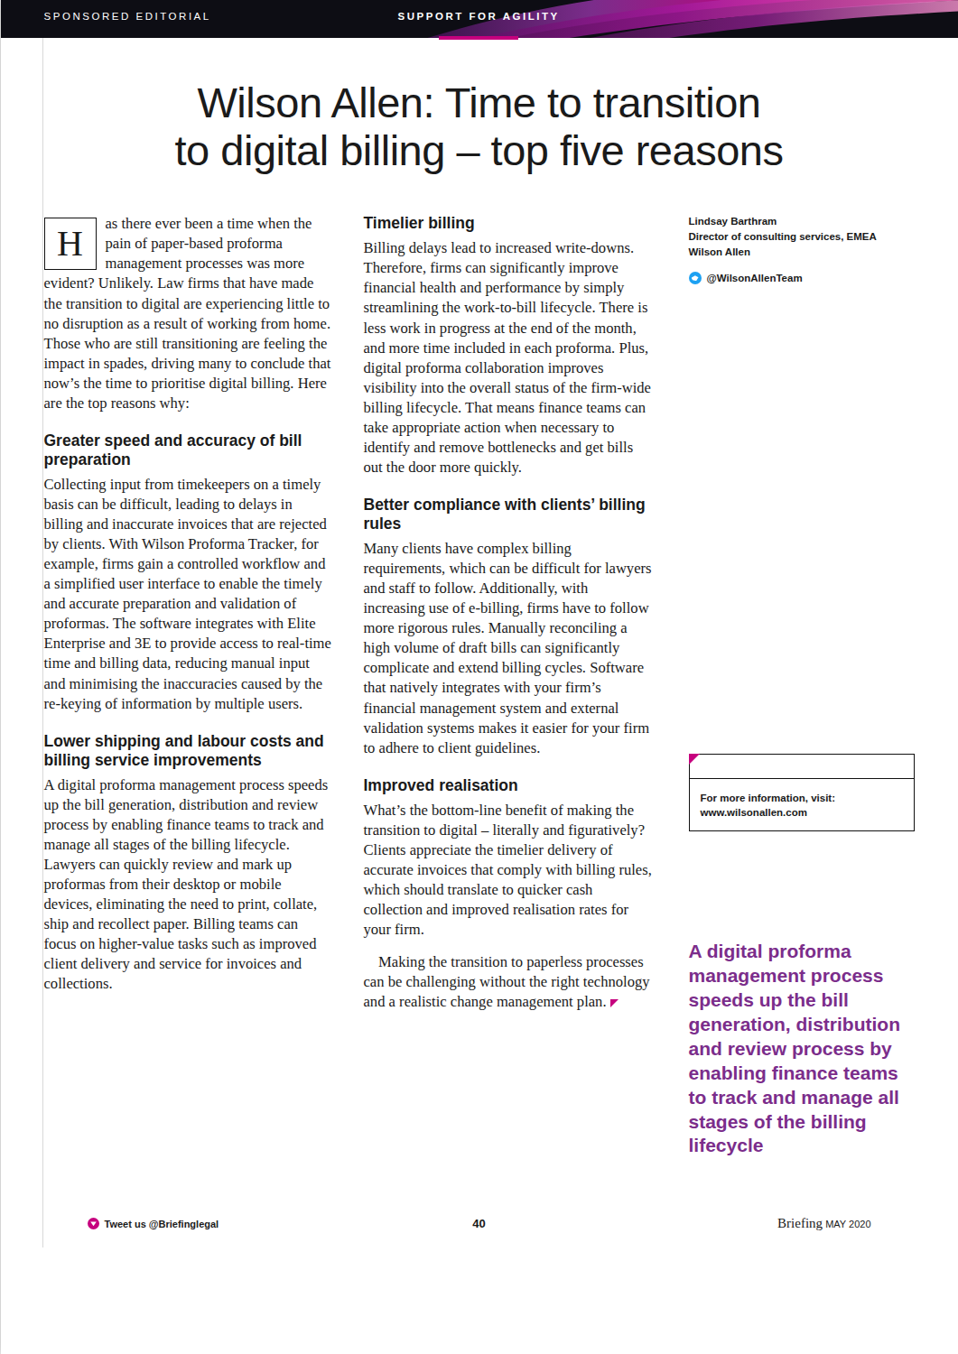Sponsored editorial
Support for agility
Wilson Allen: Time to transition
to digital billing – top five reasons
Has there ever been a time when the pain of paper-based proforma management processes was more evident? Unlikely. Law firms that have made the transition to digital are experiencing little to no disruption as a result of working from home. Those who are still transitioning are feeling the impact in spades, driving many to conclude that now’s the time to prioritise digital billing. Here are the top reasons why:
Greater speed and accuracy of bill preparation
Collecting input from timekeepers on a timely basis can be difficult, leading to delays in billing and inaccurate invoices that are rejected by clients. With Wilson Proforma Tracker, for example, firms gain a controlled workflow and a simplified user interface to enable the timely and accurate preparation and validation of proformas. The software integrates with Elite Enterprise and 3E to provide access to real-time time and billing data, reducing manual input and minimising the inaccuracies caused by the re-keying of information by multiple users.
Lower shipping and labour costs and billing service improvements
A digital proforma management process speeds up the bill generation, distribution and review process by enabling finance teams to track and manage all stages of the billing lifecycle. Lawyers can quickly review and mark up proformas from their desktop or mobile devices, eliminating the need to print, collate, ship and recollect paper. Billing teams can focus on higher-value tasks such as improved client delivery and service for invoices and collections.
Timelier billing
Billing delays lead to increased write-downs. Therefore, firms can significantly improve financial health and performance by simply streamlining the work-to-bill lifecycle. There is less work in progress at the end of the month, and more time included in each proforma. Plus, digital proforma collaboration improves visibility into the overall status of the firm-wide billing lifecycle. That means finance teams can take appropriate action when necessary to identify and remove bottlenecks and get bills out the door more quickly.
Better compliance with clients’ billing rules
Many clients have complex billing requirements, which can be difficult for lawyers and staff to follow. Additionally, with increasing use of e-billing, firms have to follow more rigorous rules. Manually reconciling a high volume of draft bills can significantly complicate and extend billing cycles. Software that natively integrates with your firm’s financial management system and external validation systems makes it easier for your firm to adhere to client guidelines.
Improved realisation
What’s the bottom-line benefit of making the transition to digital – literally and figuratively? Clients appreciate the timelier delivery of accurate invoices that comply with billing rules, which should translate to quicker cash collection and improved realisation rates for your firm.
Making the transition to paperless processes can be challenging without the right technology and a realistic change management plan.
Lindsay Barthram
Director of consulting services, EMEA
Wilson Allen
@WilsonAllenTeam
For more information, visit:
www.wilsonallen.com
A digital proforma management process speeds up the bill generation, distribution and review process by enabling finance teams to track and manage all stages of the billing lifecycle
Tweet us @Briefinglegal
40
Briefing MAY 2020